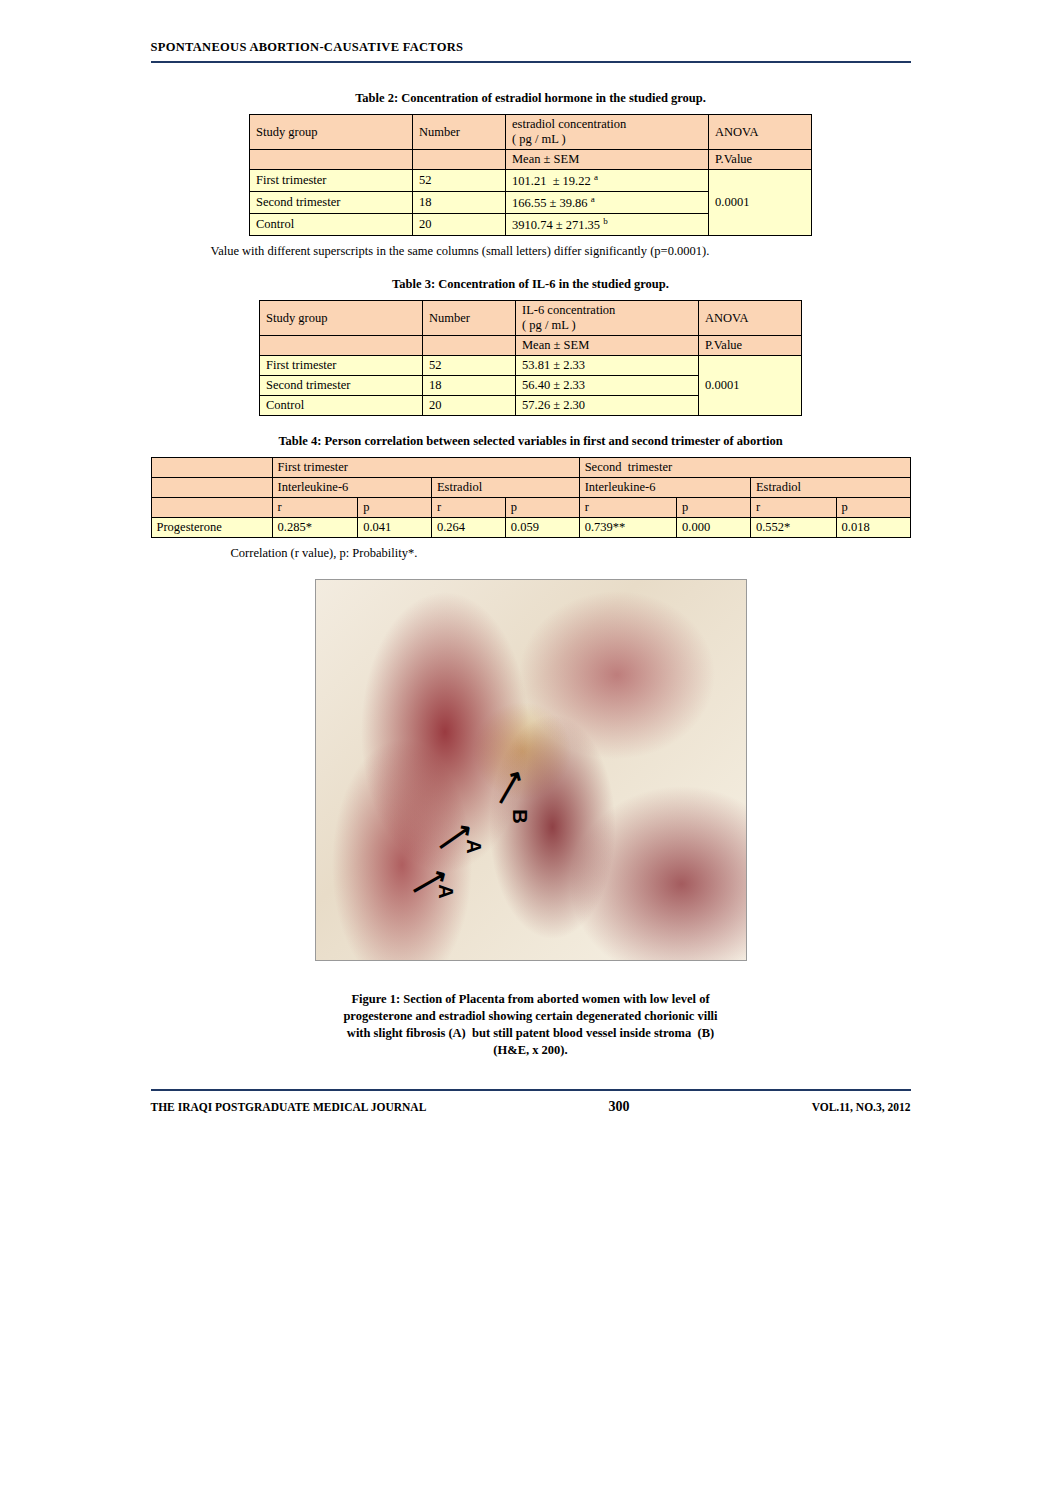SPONTANEOUS ABORTION-CAUSATIVE FACTORS
Table 2: Concentration of estradiol hormone in the studied group.
| Study group | Number | estradiol concentration ( pg / mL ) | ANOVA |
| | | Mean ± SEM | P.Value |
| First trimester | 52 | 101.21 ± 19.22 a | 0.0001 |
| Second trimester | 18 | 166.55 ± 39.86 a |
| Control | 20 | 3910.74 ± 271.35 b |
Value with different superscripts in the same columns (small letters) differ significantly (p=0.0001).
Table 3: Concentration of IL-6 in the studied group.
| Study group | Number | IL-6 concentration ( pg / mL ) | ANOVA |
| | | Mean ± SEM | P.Value |
| First trimester | 52 | 53.81 ± 2.33 | 0.0001 |
| Second trimester | 18 | 56.40 ± 2.33 |
| Control | 20 | 57.26 ± 2.30 |
Table 4: Person correlation between selected variables in first and second trimester of abortion
| | First trimester | Second trimester |
| | Interleukine-6 | Estradiol | Interleukine-6 | Estradiol |
| | r | p | r | p | r | p | r | p |
| Progesterone | 0.285* | 0.041 | 0.264 | 0.059 | 0.739** | 0.000 | 0.552* | 0.018 |
Correlation (r value), p: Probability*.
⟶ ⟶ ⟶ A B A
Figure 1: Section of Placenta from aborted women with low level of
progesterone and estradiol showing certain degenerated chorionic villi
with slight fibrosis (A) but still patent blood vessel inside stroma (B)
(H&E, x 200).
THE IRAQI POSTGRADUATE MEDICAL JOURNAL 300 VOL.11, NO.3, 2012